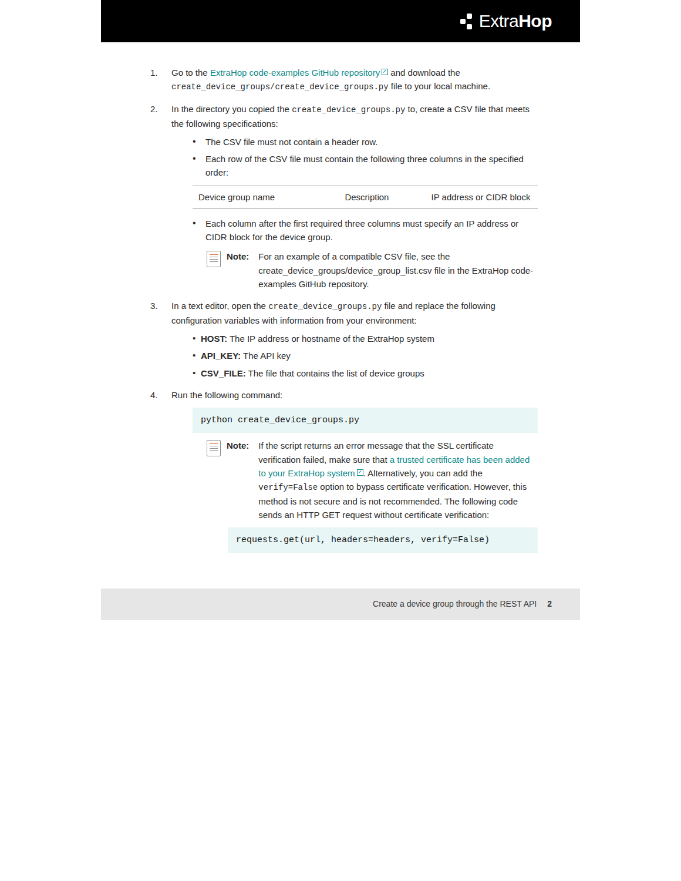Extra Hop
Go to the ExtraHop code-examples GitHub repository and download the create_device_groups/create_device_groups.py file to your local machine.
In the directory you copied the create_device_groups.py to, create a CSV file that meets the following specifications:
The CSV file must not contain a header row.
Each row of the CSV file must contain the following three columns in the specified order:
| Device group name | Description | IP address or CIDR block |
Each column after the first required three columns must specify an IP address or CIDR block for the device group.
Note:
For an example of a compatible CSV file, see the create_device_groups/device_group_list.csv file in the ExtraHop code-examples GitHub repository.
In a text editor, open the create_device_groups.py file and replace the following configuration variables with information from your environment:
HOST: The IP address or hostname of the ExtraHop system
API_KEY: The API key
CSV_FILE: The file that contains the list of device groups
Run the following command:
python create_device_groups.py
Note:
If the script returns an error message that the SSL certificate verification failed, make sure that a trusted certificate has been added to your ExtraHop system. Alternatively, you can add the verify=False option to bypass certificate verification. However, this method is not secure and is not recommended. The following code sends an HTTP GET request without certificate verification:
requests.get(url, headers=headers, verify=False)
Create a device group through the REST API 2